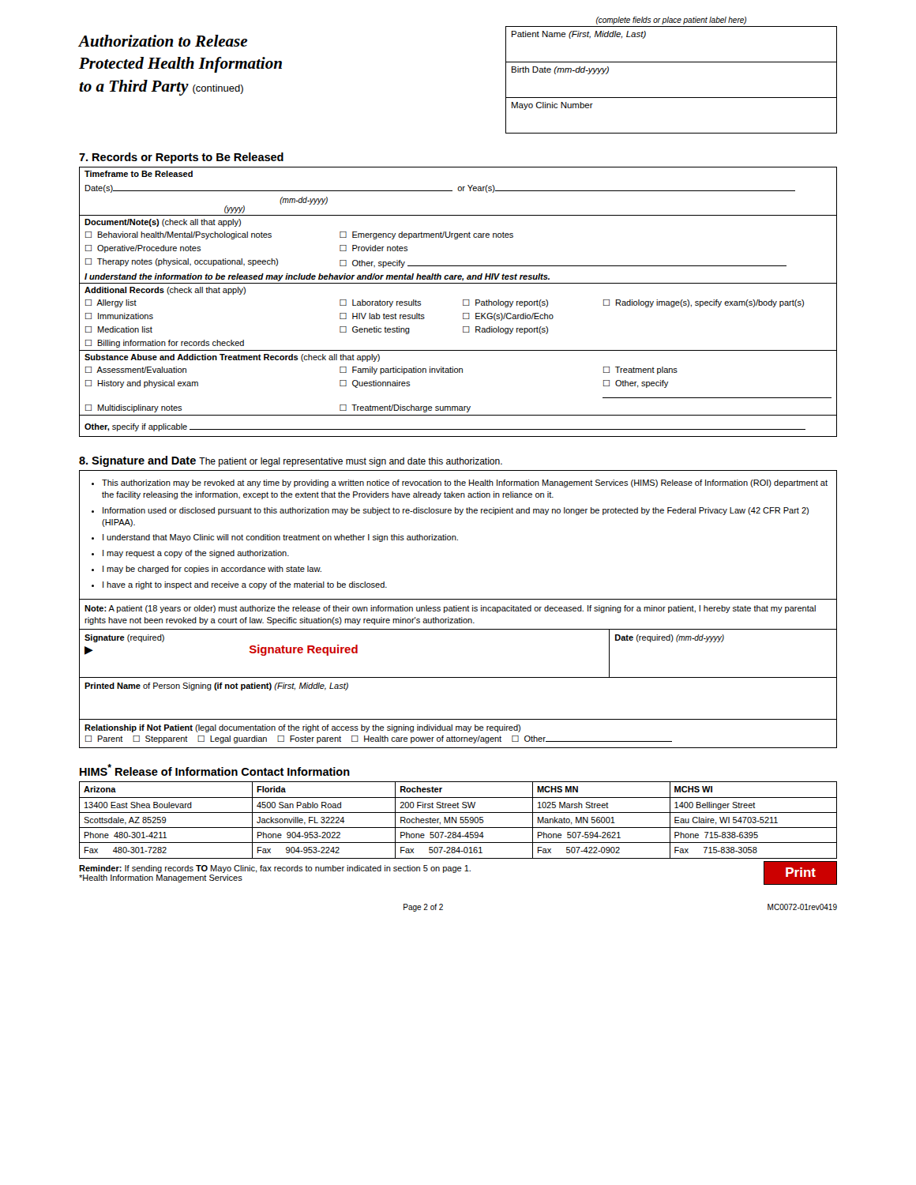Authorization to Release
Protected Health Information
to a Third Party (continued)
(complete fields or place patient label here)
| Patient Name (First, Middle, Last) |
| Birth Date (mm-dd-yyyy) |
| Mayo Clinic Number |
7. Records or Reports to Be Released
| Timeframe to Be Released |
| Date(s) or Year(s) |
| (mm-dd-yyyy) (yyyy) |
| Document/Note(s) (check all that apply) |
| ☐ Behavioral health/Mental/Psychological notes | ☐ Emergency department/Urgent care notes |
| ☐ Operative/Procedure notes | ☐ Provider notes |
| ☐ Therapy notes (physical, occupational, speech) | ☐ Other, specify |
| I understand the information to be released may include behavior and/or mental health care, and HIV test results. |
| Additional Records (check all that apply) |
| ☐ Allergy list | ☐ Laboratory results | ☐ Pathology report(s) | ☐ Radiology image(s), specify exam(s)/body part(s) |
| ☐ Immunizations | ☐ HIV lab test results | ☐ EKG(s)/Cardio/Echo | |
| ☐ Medication list | ☐ Genetic testing | ☐ Radiology report(s) | |
| ☐ Billing information for records checked |
| Substance Abuse and Addiction Treatment Records (check all that apply) |
| ☐ Assessment/Evaluation | ☐ Family participation invitation | ☐ Treatment plans |
| ☐ History and physical exam | ☐ Questionnaires | ☐ Other, specify |
| ☐ Multidisciplinary notes | ☐ Treatment/Discharge summary | |
| Other, specify if applicable |
8. Signature and Date The patient or legal representative must sign and date this authorization.
This authorization may be revoked at any time by providing a written notice of revocation to the Health Information Management Services (HIMS) Release of Information (ROI) department at the facility releasing the information, except to the extent that the Providers have already taken action in reliance on it.
Information used or disclosed pursuant to this authorization may be subject to re-disclosure by the recipient and may no longer be protected by the Federal Privacy Law (42 CFR Part 2) (HIPAA).
I understand that Mayo Clinic will not condition treatment on whether I sign this authorization.
I may request a copy of the signed authorization.
I may be charged for copies in accordance with state law.
I have a right to inspect and receive a copy of the material to be disclosed.
Note: A patient (18 years or older) must authorize the release of their own information unless patient is incapacitated or deceased. If signing for a minor patient, I hereby state that my parental rights have not been revoked by a court of law. Specific situation(s) may require minor's authorization.
| Signature (required) ▶ Signature Required | Date (required) (mm-dd-yyyy) |
| Printed Name of Person Signing (if not patient) (First, Middle, Last) |
| Relationship if Not Patient (legal documentation of the right of access by the signing individual may be required) ☐ Parent ☐ Stepparent ☐ Legal guardian ☐ Foster parent ☐ Health care power of attorney/agent ☐ Other |
HIMS* Release of Information Contact Information
| Arizona | Florida | Rochester | MCHS MN | MCHS WI |
| 13400 East Shea Boulevard | 4500 San Pablo Road | 200 First Street SW | 1025 Marsh Street | 1400 Bellinger Street |
| Scottsdale, AZ 85259 | Jacksonville, FL 32224 | Rochester, MN 55905 | Mankato, MN 56001 | Eau Claire, WI 54703-5211 |
| Phone 480-301-4211 | Phone 904-953-2022 | Phone 507-284-4594 | Phone 507-594-2621 | Phone 715-838-6395 |
| Fax 480-301-7282 | Fax 904-953-2242 | Fax 507-284-0161 | Fax 507-422-0902 | Fax 715-838-3058 |
Reminder: If sending records TO Mayo Clinic, fax records to number indicated in section 5 on page 1.
*Health Information Management Services
Print
Page 2 of 2
MC0072-01rev0419